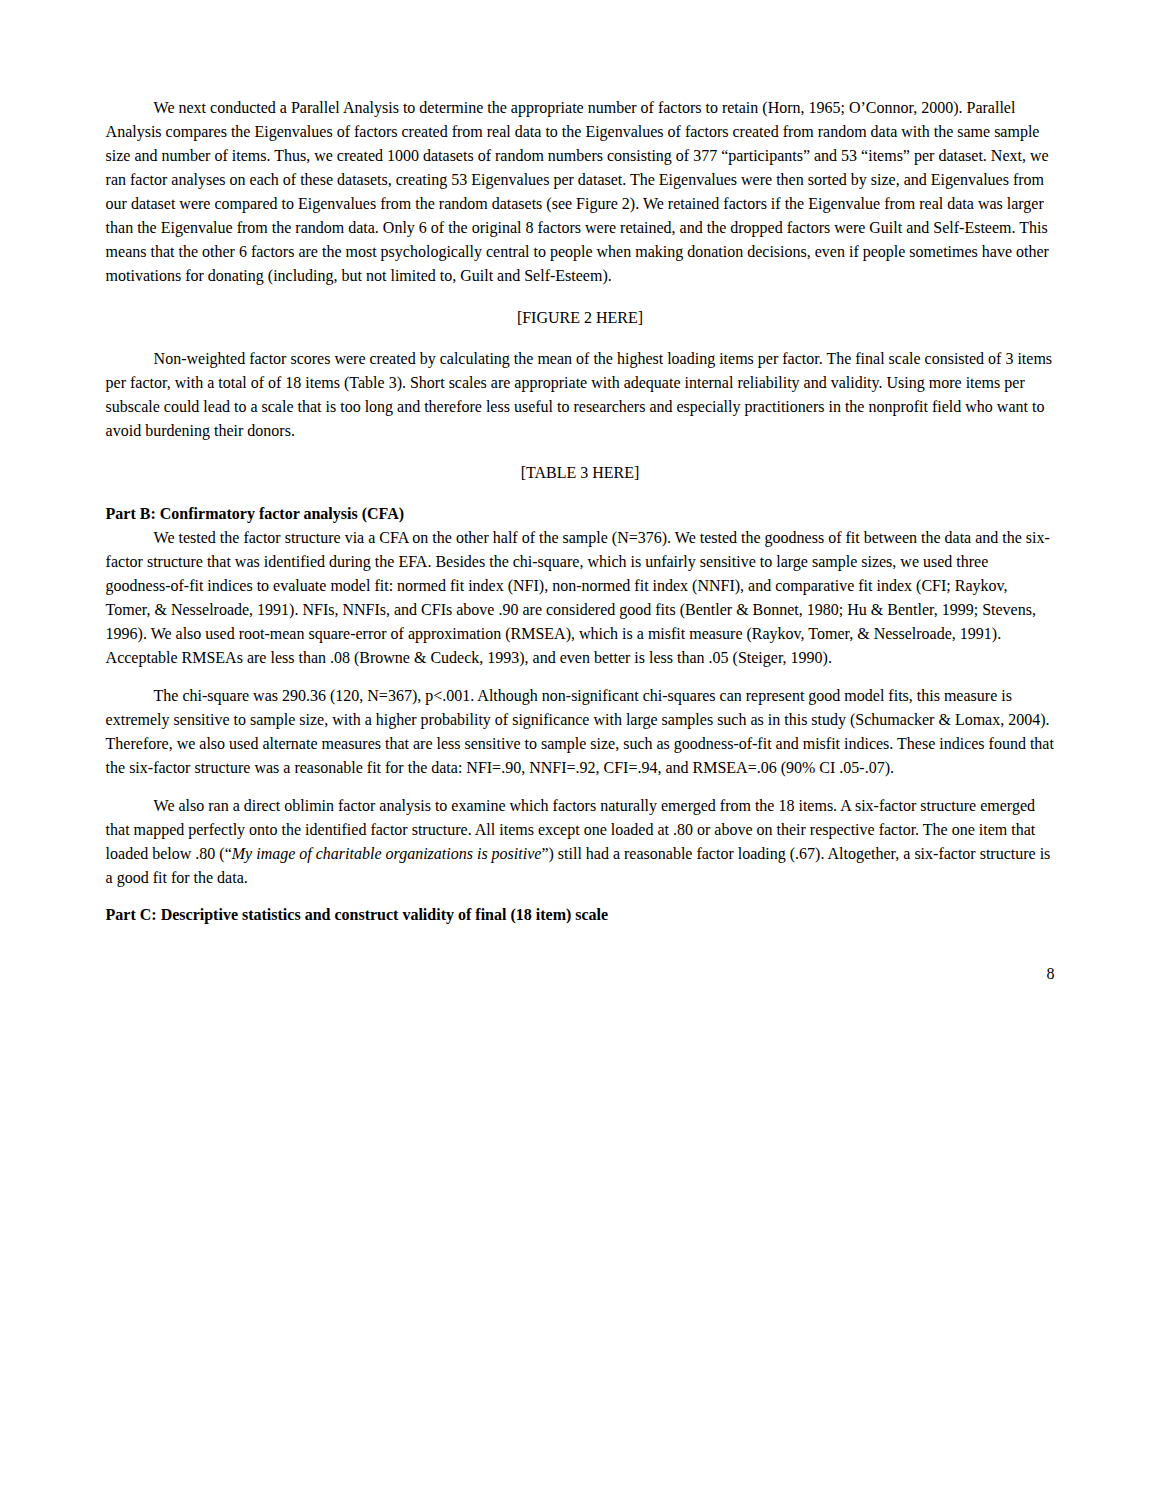We next conducted a Parallel Analysis to determine the appropriate number of factors to retain (Horn, 1965; O’Connor, 2000). Parallel Analysis compares the Eigenvalues of factors created from real data to the Eigenvalues of factors created from random data with the same sample size and number of items. Thus, we created 1000 datasets of random numbers consisting of 377 “participants” and 53 “items” per dataset. Next, we ran factor analyses on each of these datasets, creating 53 Eigenvalues per dataset. The Eigenvalues were then sorted by size, and Eigenvalues from our dataset were compared to Eigenvalues from the random datasets (see Figure 2). We retained factors if the Eigenvalue from real data was larger than the Eigenvalue from the random data. Only 6 of the original 8 factors were retained, and the dropped factors were Guilt and Self-Esteem. This means that the other 6 factors are the most psychologically central to people when making donation decisions, even if people sometimes have other motivations for donating (including, but not limited to, Guilt and Self-Esteem).
[FIGURE 2 HERE]
Non-weighted factor scores were created by calculating the mean of the highest loading items per factor. The final scale consisted of 3 items per factor, with a total of of 18 items (Table 3). Short scales are appropriate with adequate internal reliability and validity. Using more items per subscale could lead to a scale that is too long and therefore less useful to researchers and especially practitioners in the nonprofit field who want to avoid burdening their donors.
[TABLE 3 HERE]
Part B: Confirmatory factor analysis (CFA)
We tested the factor structure via a CFA on the other half of the sample (N=376). We tested the goodness of fit between the data and the six-factor structure that was identified during the EFA. Besides the chi-square, which is unfairly sensitive to large sample sizes, we used three goodness-of-fit indices to evaluate model fit: normed fit index (NFI), non-normed fit index (NNFI), and comparative fit index (CFI; Raykov, Tomer, & Nesselroade, 1991). NFIs, NNFIs, and CFIs above .90 are considered good fits (Bentler & Bonnet, 1980; Hu & Bentler, 1999; Stevens, 1996). We also used root-mean square-error of approximation (RMSEA), which is a misfit measure (Raykov, Tomer, & Nesselroade, 1991). Acceptable RMSEAs are less than .08 (Browne & Cudeck, 1993), and even better is less than .05 (Steiger, 1990).
The chi-square was 290.36 (120, N=367), p<.001. Although non-significant chi-squares can represent good model fits, this measure is extremely sensitive to sample size, with a higher probability of significance with large samples such as in this study (Schumacker & Lomax, 2004). Therefore, we also used alternate measures that are less sensitive to sample size, such as goodness-of-fit and misfit indices. These indices found that the six-factor structure was a reasonable fit for the data: NFI=.90, NNFI=.92, CFI=.94, and RMSEA=.06 (90% CI .05-.07).
We also ran a direct oblimin factor analysis to examine which factors naturally emerged from the 18 items. A six-factor structure emerged that mapped perfectly onto the identified factor structure. All items except one loaded at .80 or above on their respective factor. The one item that loaded below .80 (“My image of charitable organizations is positive”) still had a reasonable factor loading (.67). Altogether, a six-factor structure is a good fit for the data.
Part C: Descriptive statistics and construct validity of final (18 item) scale
8